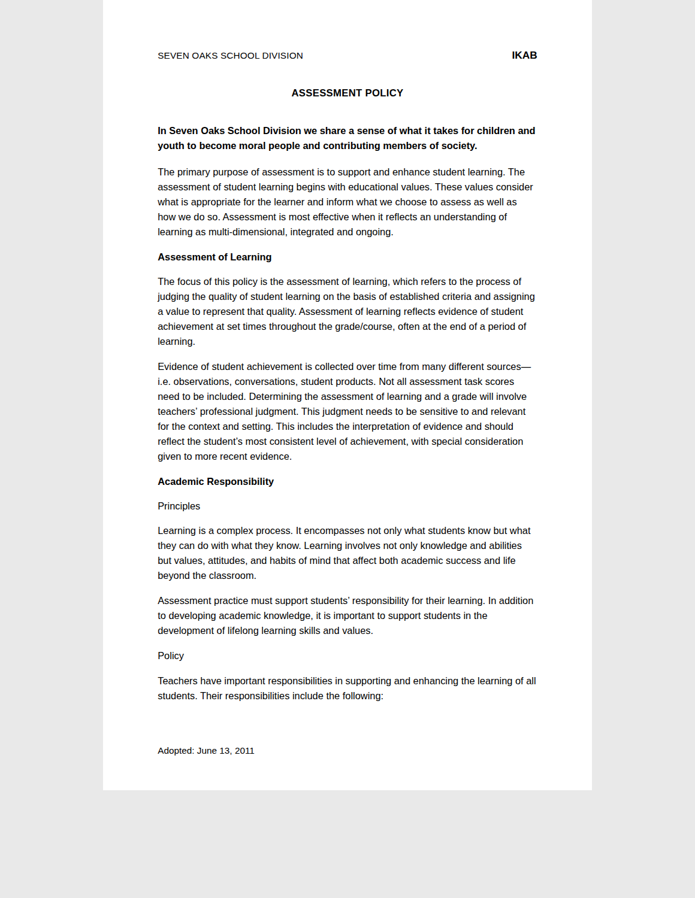SEVEN OAKS SCHOOL DIVISION IKAB
ASSESSMENT POLICY
In Seven Oaks School Division we share a sense of what it takes for children and youth to become moral people and contributing members of society.
The primary purpose of assessment is to support and enhance student learning. The assessment of student learning begins with educational values. These values consider what is appropriate for the learner and inform what we choose to assess as well as how we do so. Assessment is most effective when it reflects an understanding of learning as multi-dimensional, integrated and ongoing.
Assessment of Learning
The focus of this policy is the assessment of learning, which refers to the process of judging the quality of student learning on the basis of established criteria and assigning a value to represent that quality. Assessment of learning reflects evidence of student achievement at set times throughout the grade/course, often at the end of a period of learning.
Evidence of student achievement is collected over time from many different sources—i.e. observations, conversations, student products. Not all assessment task scores need to be included. Determining the assessment of learning and a grade will involve teachers’ professional judgment. This judgment needs to be sensitive to and relevant for the context and setting. This includes the interpretation of evidence and should reflect the student’s most consistent level of achievement, with special consideration given to more recent evidence.
Academic Responsibility
Principles
Learning is a complex process. It encompasses not only what students know but what they can do with what they know. Learning involves not only knowledge and abilities but values, attitudes, and habits of mind that affect both academic success and life beyond the classroom.
Assessment practice must support students’ responsibility for their learning. In addition to developing academic knowledge, it is important to support students in the development of lifelong learning skills and values.
Policy
Teachers have important responsibilities in supporting and enhancing the learning of all students. Their responsibilities include the following:
Adopted: June 13, 2011